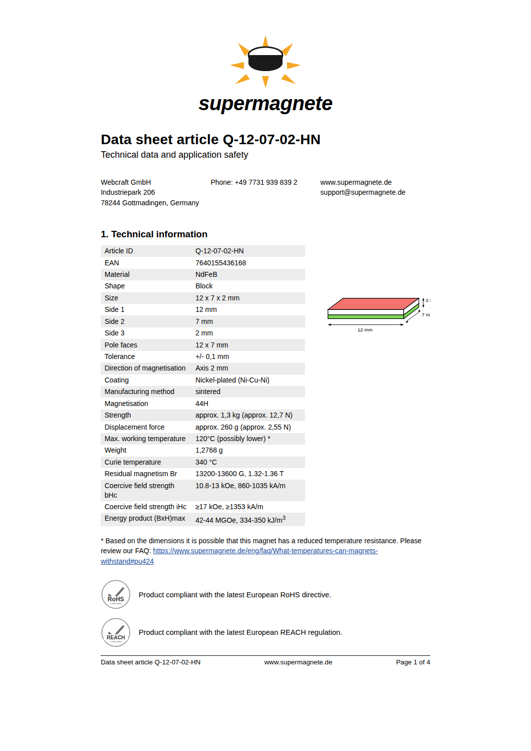supermagnete
Data sheet article Q-12-07-02-HN
Technical data and application safety
Webcraft GmbH
Industriepark 206
78244 Gottmadingen, Germany
Phone: +49 7731 939 839 2
www.supermagnete.de
support@supermagnete.de
1. Technical information
| Article ID | Q-12-07-02-HN |
| EAN | 7640155436168 |
| Material | NdFeB |
| Shape | Block |
| Size | 12 x 7 x 2 mm |
| Side 1 | 12 mm |
| Side 2 | 7 mm |
| Side 3 | 2 mm |
| Pole faces | 12 x 7 mm |
| Tolerance | +/- 0,1 mm |
| Direction of magnetisation | Axis 2 mm |
| Coating | Nickel-plated (Ni-Cu-Ni) |
| Manufacturing method | sintered |
| Magnetisation | 44H |
| Strength | approx. 1,3 kg (approx. 12,7 N) |
| Displacement force | approx. 260 g (approx. 2,55 N) |
| Max. working temperature | 120°C (possibly lower) * |
| Weight | 1,2768 g |
| Curie temperature | 340 °C |
| Residual magnetism Br | 13200-13600 G, 1.32-1.36 T |
| Coercive field strength bHc | 10.8-13 kOe, 860-1035 kA/m |
| Coercive field strength iHc | ≥17 kOe, ≥1353 kA/m |
| Energy product (BxH)max | 42-44 MGOe, 334-350 kJ/m 3 |
2 mm 7 mm 12 mm
* Based on the dimensions it is possible that this magnet has a reduced temperature resistance. Please review our FAQ: https://www.supermagnete.de/eng/faq/What-temperatures-can-magnets-withstand#pu424
RoHS COMPLIANT
Product compliant with the latest European RoHS directive.
REACH COMPLIANT
Product compliant with the latest European REACH regulation.
Data sheet article Q-12-07-02-HN
www.supermagnete.de
Page 1 of 4